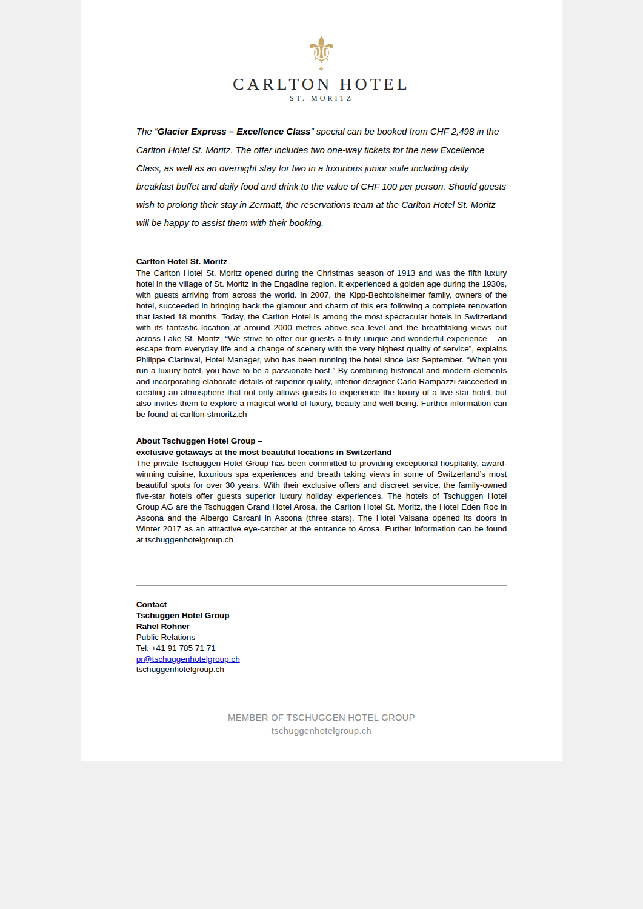⚜ ❖ CARLTON HOTEL ST. MORITZ
The “Glacier Express – Excellence Class” special can be booked from CHF 2,498 in the Carlton Hotel St. Moritz. The offer includes two one-way tickets for the new Excellence Class, as well as an overnight stay for two in a luxurious junior suite including daily breakfast buffet and daily food and drink to the value of CHF 100 per person. Should guests wish to prolong their stay in Zermatt, the reservations team at the Carlton Hotel St. Moritz will be happy to assist them with their booking.
Carlton Hotel St. Moritz
The Carlton Hotel St. Moritz opened during the Christmas season of 1913 and was the fifth luxury hotel in the village of St. Moritz in the Engadine region. It experienced a golden age during the 1930s, with guests arriving from across the world. In 2007, the Kipp-Bechtolsheimer family, owners of the hotel, succeeded in bringing back the glamour and charm of this era following a complete renovation that lasted 18 months. Today, the Carlton Hotel is among the most spectacular hotels in Switzerland with its fantastic location at around 2000 metres above sea level and the breathtaking views out across Lake St. Moritz. “We strive to offer our guests a truly unique and wonderful experience – an escape from everyday life and a change of scenery with the very highest quality of service”, explains Philippe Clarinval, Hotel Manager, who has been running the hotel since last September. “When you run a luxury hotel, you have to be a passionate host.” By combining historical and modern elements and incorporating elaborate details of superior quality, interior designer Carlo Rampazzi succeeded in creating an atmosphere that not only allows guests to experience the luxury of a five-star hotel, but also invites them to explore a magical world of luxury, beauty and well-being. Further information can be found at carlton-stmoritz.ch
About Tschuggen Hotel Group –
exclusive getaways at the most beautiful locations in Switzerland
The private Tschuggen Hotel Group has been committed to providing exceptional hospitality, award-winning cuisine, luxurious spa experiences and breath taking views in some of Switzerland’s most beautiful spots for over 30 years. With their exclusive offers and discreet service, the family-owned five-star hotels offer guests superior luxury holiday experiences. The hotels of Tschuggen Hotel Group AG are the Tschuggen Grand Hotel Arosa, the Carlton Hotel St. Moritz, the Hotel Eden Roc in Ascona and the Albergo Carcani in Ascona (three stars). The Hotel Valsana opened its doors in Winter 2017 as an attractive eye-catcher at the entrance to Arosa. Further information can be found at tschuggenhotelgroup.ch
Contact
Tschuggen Hotel Group
Rahel Rohner
Public Relations
Tel: +41 91 785 71 71
pr@tschuggenhotelgroup.ch
tschuggenhotelgroup.ch
MEMBER OF TSCHUGGEN HOTEL GROUP
tschuggenhotelgroup.ch